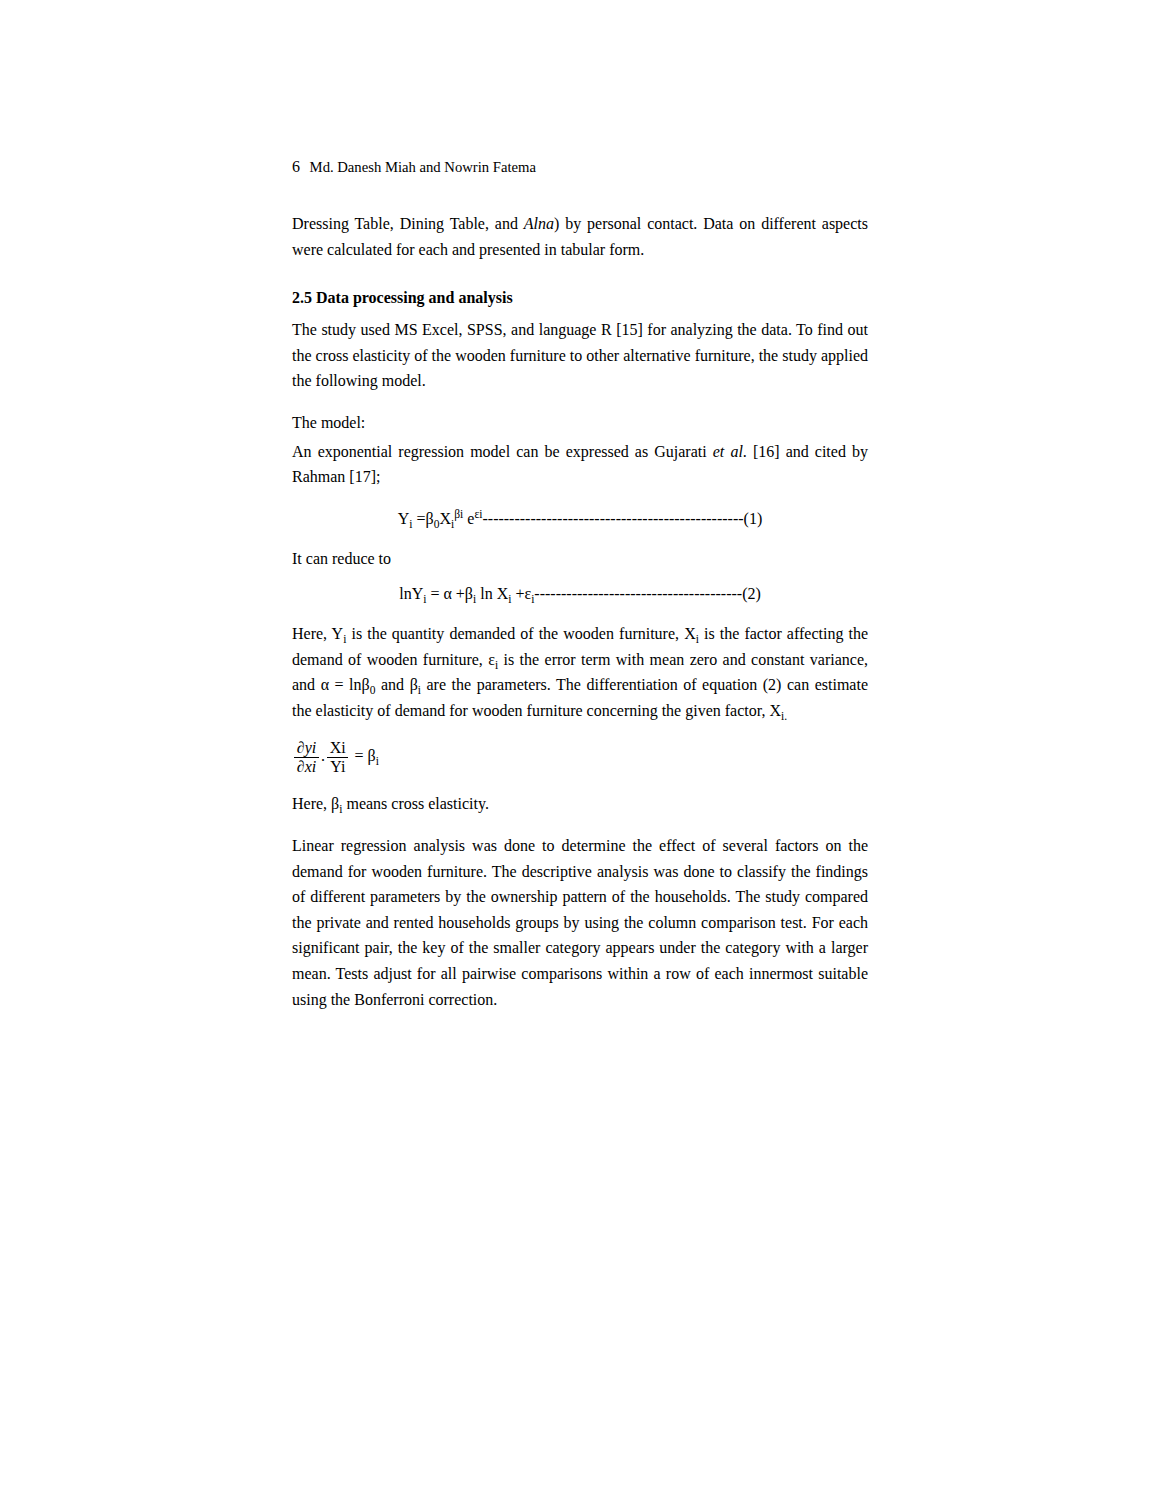6 Md. Danesh Miah and Nowrin Fatema
Dressing Table, Dining Table, and Alna) by personal contact. Data on different aspects were calculated for each and presented in tabular form.
2.5 Data processing and analysis
The study used MS Excel, SPSS, and language R [15] for analyzing the data. To find out the cross elasticity of the wooden furniture to other alternative furniture, the study applied the following model.
The model:
An exponential regression model can be expressed as Gujarati et al. [16] and cited by Rahman [17];
Yi =β0Xiβi eεi-------------------------------------------------(1)
It can reduce to
lnYi = α +βi ln Xi +εi---------------------------------------(2)
Here, Yi is the quantity demanded of the wooden furniture, Xi is the factor affecting the demand of wooden furniture, εi is the error term with mean zero and constant variance, and α = lnβ0 and βi are the parameters. The differentiation of equation (2) can estimate the elasticity of demand for wooden furniture concerning the given factor, Xi.
∂yi∂xi.Xi Yi = βi
Here, βi means cross elasticity.
Linear regression analysis was done to determine the effect of several factors on the demand for wooden furniture. The descriptive analysis was done to classify the findings of different parameters by the ownership pattern of the households. The study compared the private and rented households groups by using the column comparison test. For each significant pair, the key of the smaller category appears under the category with a larger mean. Tests adjust for all pairwise comparisons within a row of each innermost suitable using the Bonferroni correction.